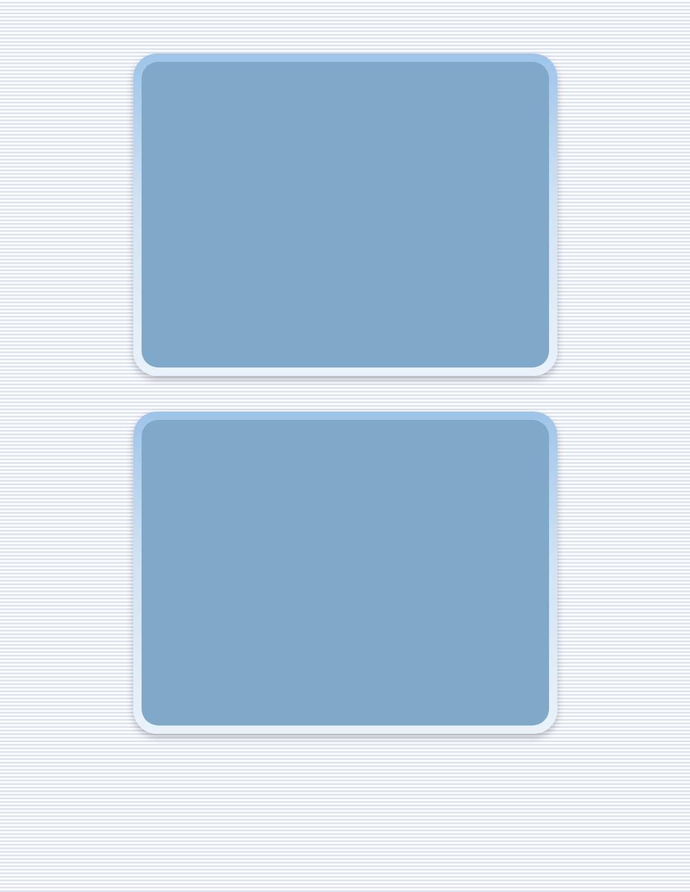Team in yellow pinnies posing on the turf field.
Team in green pinnies posing on the turf field.